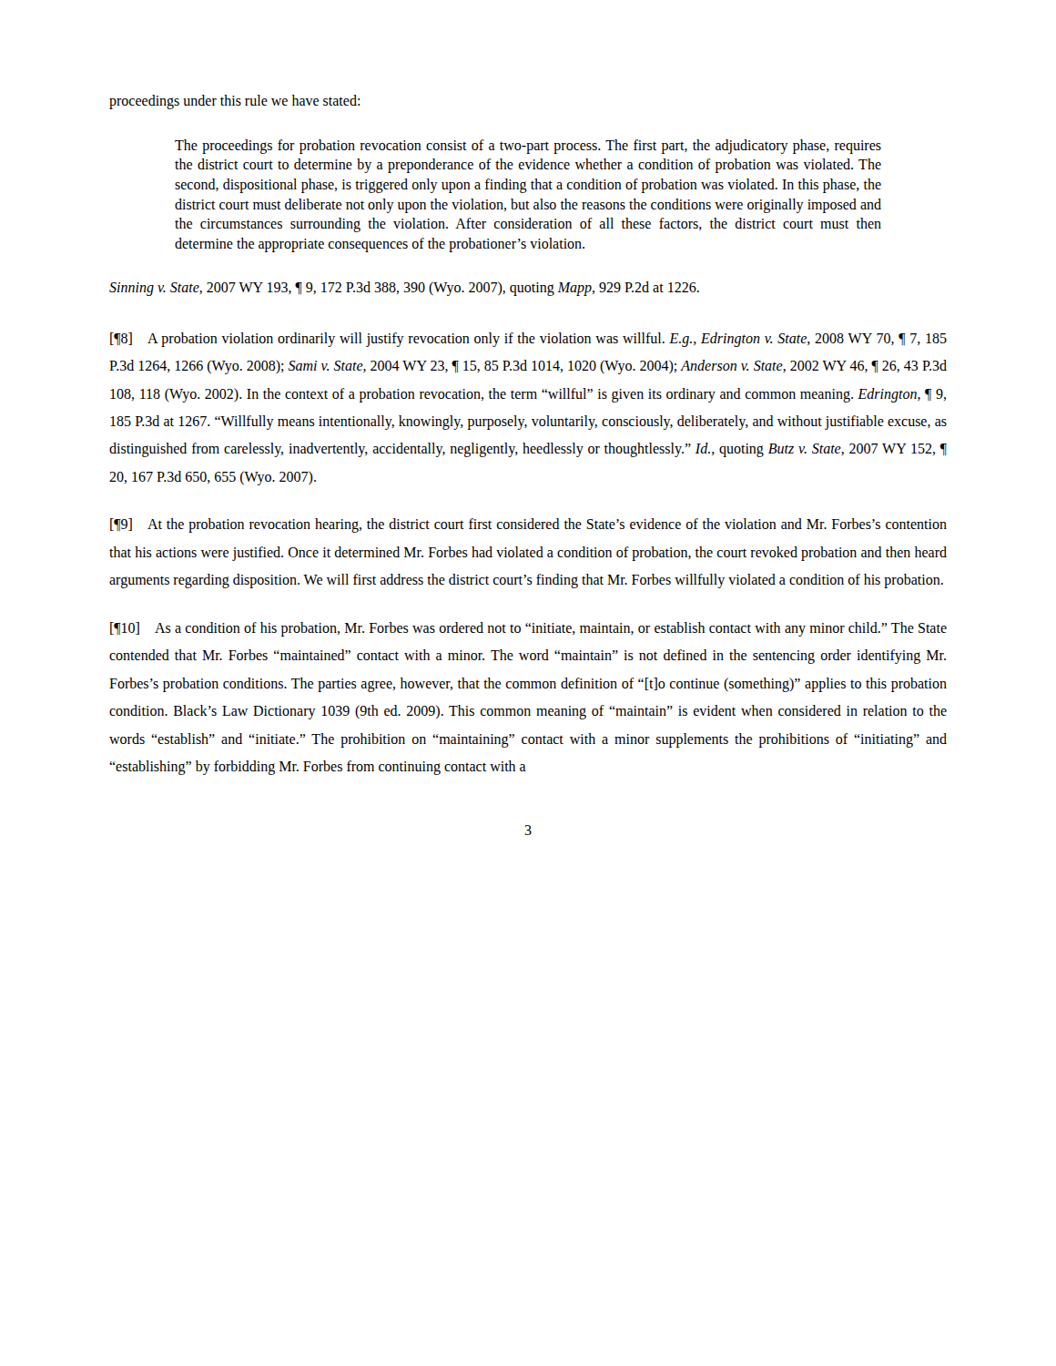proceedings under this rule we have stated:
The proceedings for probation revocation consist of a two-part process. The first part, the adjudicatory phase, requires the district court to determine by a preponderance of the evidence whether a condition of probation was violated. The second, dispositional phase, is triggered only upon a finding that a condition of probation was violated. In this phase, the district court must deliberate not only upon the violation, but also the reasons the conditions were originally imposed and the circumstances surrounding the violation. After consideration of all these factors, the district court must then determine the appropriate consequences of the probationer’s violation.
Sinning v. State, 2007 WY 193, ¶ 9, 172 P.3d 388, 390 (Wyo. 2007), quoting Mapp, 929 P.2d at 1226.
[¶8] A probation violation ordinarily will justify revocation only if the violation was willful. E.g., Edrington v. State, 2008 WY 70, ¶ 7, 185 P.3d 1264, 1266 (Wyo. 2008); Sami v. State, 2004 WY 23, ¶ 15, 85 P.3d 1014, 1020 (Wyo. 2004); Anderson v. State, 2002 WY 46, ¶ 26, 43 P.3d 108, 118 (Wyo. 2002). In the context of a probation revocation, the term “willful” is given its ordinary and common meaning. Edrington, ¶ 9, 185 P.3d at 1267. “Willfully means intentionally, knowingly, purposely, voluntarily, consciously, deliberately, and without justifiable excuse, as distinguished from carelessly, inadvertently, accidentally, negligently, heedlessly or thoughtlessly.” Id., quoting Butz v. State, 2007 WY 152, ¶ 20, 167 P.3d 650, 655 (Wyo. 2007).
[¶9] At the probation revocation hearing, the district court first considered the State’s evidence of the violation and Mr. Forbes’s contention that his actions were justified. Once it determined Mr. Forbes had violated a condition of probation, the court revoked probation and then heard arguments regarding disposition. We will first address the district court’s finding that Mr. Forbes willfully violated a condition of his probation.
[¶10] As a condition of his probation, Mr. Forbes was ordered not to “initiate, maintain, or establish contact with any minor child.” The State contended that Mr. Forbes “maintained” contact with a minor. The word “maintain” is not defined in the sentencing order identifying Mr. Forbes’s probation conditions. The parties agree, however, that the common definition of “[t]o continue (something)” applies to this probation condition. Black’s Law Dictionary 1039 (9th ed. 2009). This common meaning of “maintain” is evident when considered in relation to the words “establish” and “initiate.” The prohibition on “maintaining” contact with a minor supplements the prohibitions of “initiating” and “establishing” by forbidding Mr. Forbes from continuing contact with a
3